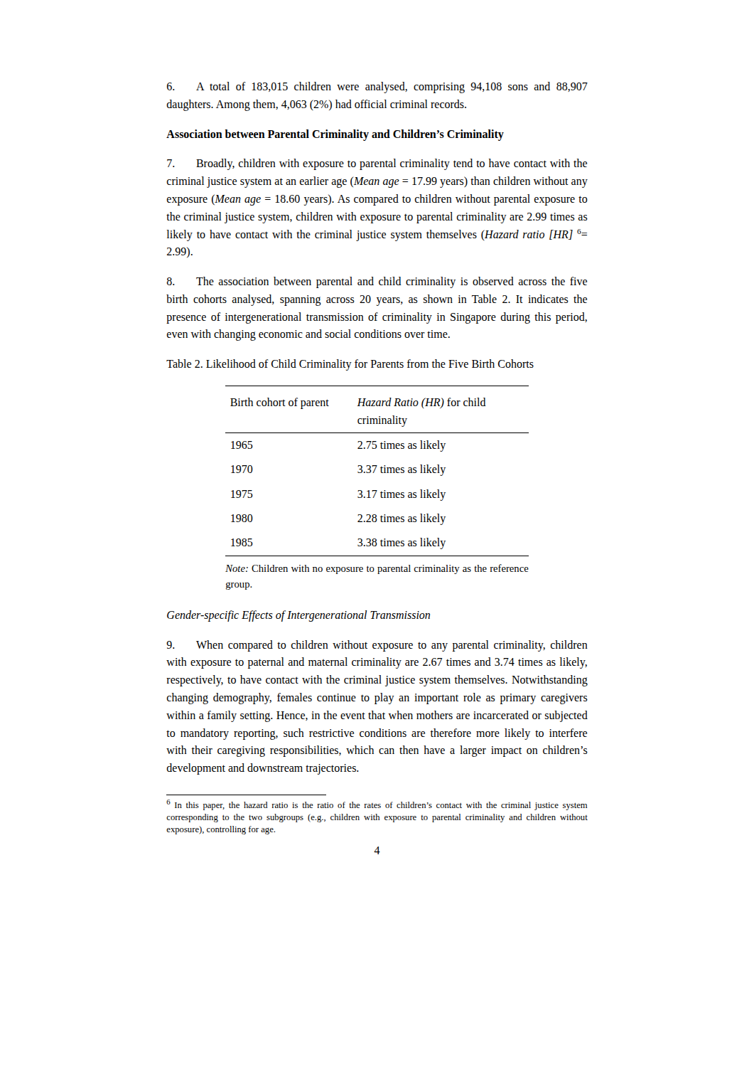6. A total of 183,015 children were analysed, comprising 94,108 sons and 88,907 daughters. Among them, 4,063 (2%) had official criminal records.
Association between Parental Criminality and Children’s Criminality
7. Broadly, children with exposure to parental criminality tend to have contact with the criminal justice system at an earlier age (Mean age = 17.99 years) than children without any exposure (Mean age = 18.60 years). As compared to children without parental exposure to the criminal justice system, children with exposure to parental criminality are 2.99 times as likely to have contact with the criminal justice system themselves (Hazard ratio [HR] 6= 2.99).
8. The association between parental and child criminality is observed across the five birth cohorts analysed, spanning across 20 years, as shown in Table 2. It indicates the presence of intergenerational transmission of criminality in Singapore during this period, even with changing economic and social conditions over time.
Table 2. Likelihood of Child Criminality for Parents from the Five Birth Cohorts
| Birth cohort of parent | Hazard Ratio (HR) for child criminality |
| --- | --- |
| 1965 | 2.75 times as likely |
| 1970 | 3.37 times as likely |
| 1975 | 3.17 times as likely |
| 1980 | 2.28 times as likely |
| 1985 | 3.38 times as likely |
Note: Children with no exposure to parental criminality as the reference group.
Gender-specific Effects of Intergenerational Transmission
9. When compared to children without exposure to any parental criminality, children with exposure to paternal and maternal criminality are 2.67 times and 3.74 times as likely, respectively, to have contact with the criminal justice system themselves. Notwithstanding changing demography, females continue to play an important role as primary caregivers within a family setting. Hence, in the event that when mothers are incarcerated or subjected to mandatory reporting, such restrictive conditions are therefore more likely to interfere with their caregiving responsibilities, which can then have a larger impact on children’s development and downstream trajectories.
6 In this paper, the hazard ratio is the ratio of the rates of children’s contact with the criminal justice system corresponding to the two subgroups (e.g., children with exposure to parental criminality and children without exposure), controlling for age.
4